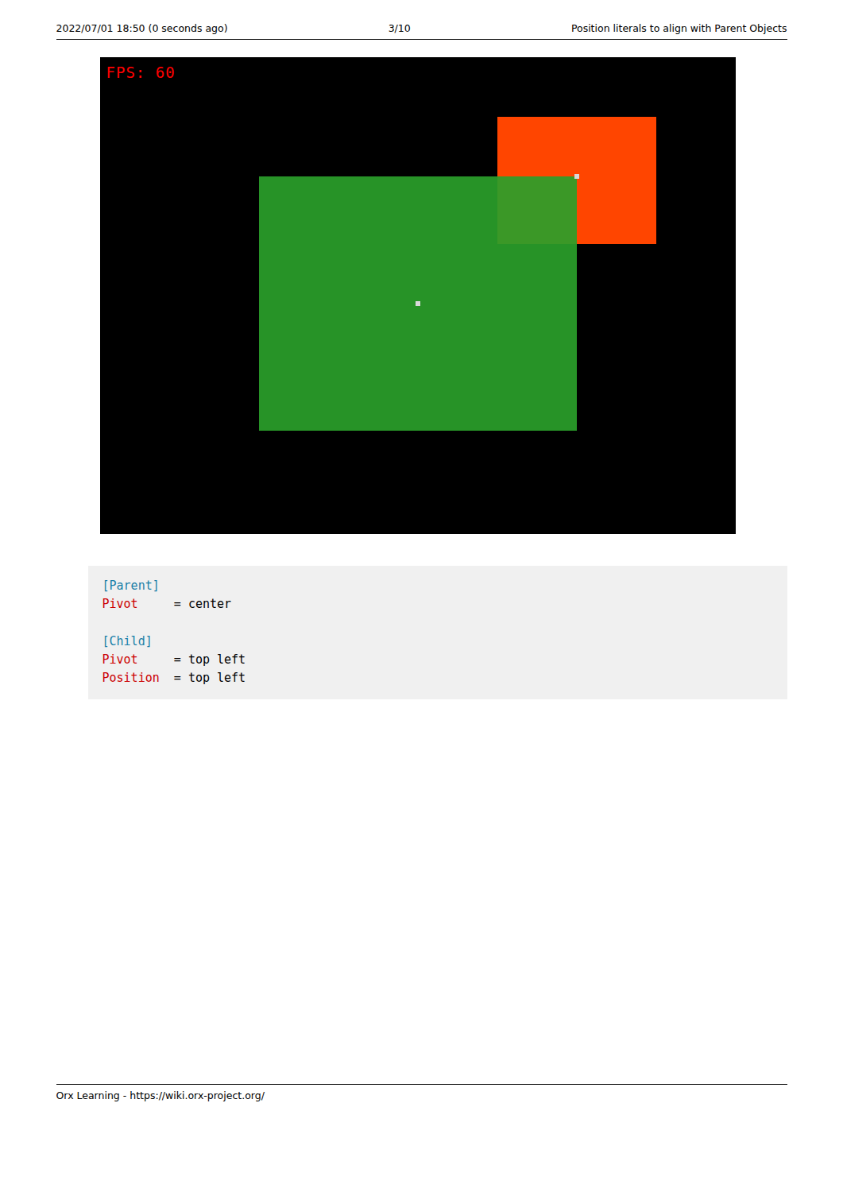2022/07/01 18:50 (0 seconds ago)
3/10
Position literals to align with Parent Objects
FPS: 60
[Parent] Pivot = center [Child] Pivot = top left Position = top left
Orx Learning - https://wiki.orx-project.org/